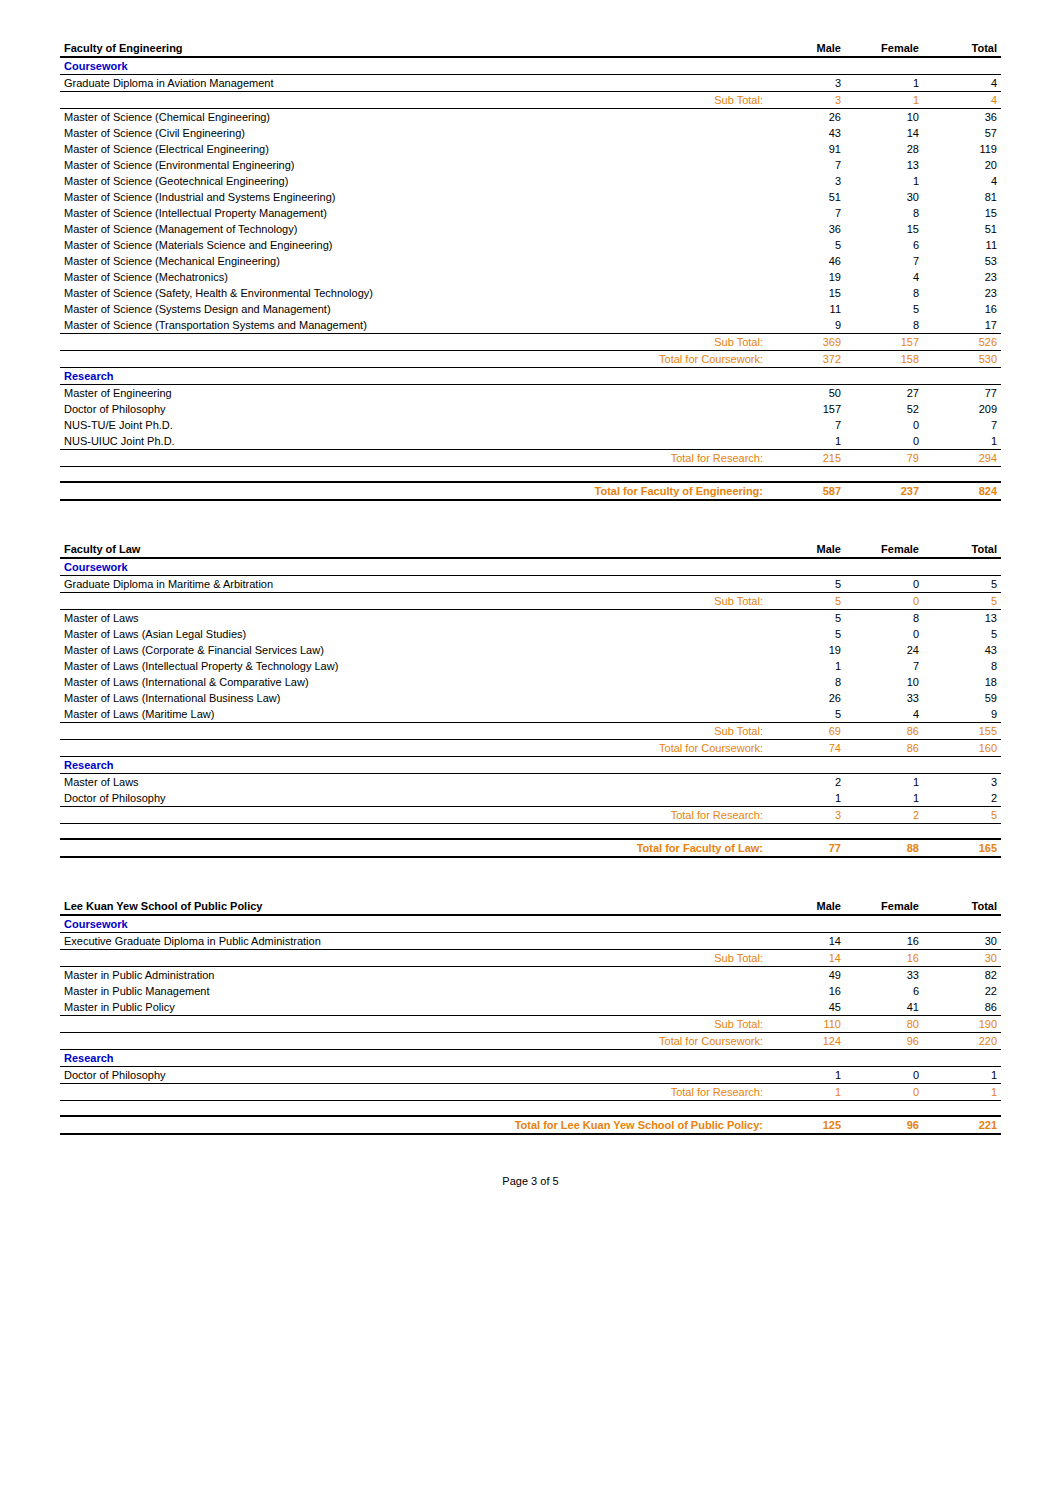| Faculty of Engineering | Male | Female | Total |
| --- | --- | --- | --- |
| Coursework |
| Graduate Diploma in Aviation Management | 3 | 1 | 4 |
| Sub Total: | 3 | 1 | 4 |
| Master of Science (Chemical Engineering) | 26 | 10 | 36 |
| Master of Science (Civil Engineering) | 43 | 14 | 57 |
| Master of Science (Electrical Engineering) | 91 | 28 | 119 |
| Master of Science (Environmental Engineering) | 7 | 13 | 20 |
| Master of Science (Geotechnical Engineering) | 3 | 1 | 4 |
| Master of Science (Industrial and Systems Engineering) | 51 | 30 | 81 |
| Master of Science (Intellectual Property Management) | 7 | 8 | 15 |
| Master of Science (Management of Technology) | 36 | 15 | 51 |
| Master of Science (Materials Science and Engineering) | 5 | 6 | 11 |
| Master of Science (Mechanical Engineering) | 46 | 7 | 53 |
| Master of Science (Mechatronics) | 19 | 4 | 23 |
| Master of Science (Safety, Health & Environmental Technology) | 15 | 8 | 23 |
| Master of Science (Systems Design and Management) | 11 | 5 | 16 |
| Master of Science (Transportation Systems and Management) | 9 | 8 | 17 |
| Sub Total: | 369 | 157 | 526 |
| Total for Coursework: | 372 | 158 | 530 |
| Research |
| Master of Engineering | 50 | 27 | 77 |
| Doctor of Philosophy | 157 | 52 | 209 |
| NUS-TU/E Joint Ph.D. | 7 | 0 | 7 |
| NUS-UIUC Joint Ph.D. | 1 | 0 | 1 |
| Total for Research: | 215 | 79 | 294 |
| Total for Faculty of Engineering : | 587 | 237 | 824 |
| Faculty of Law | Male | Female | Total |
| --- | --- | --- | --- |
| Coursework |
| Graduate Diploma in Maritime & Arbitration | 5 | 0 | 5 |
| Sub Total: | 5 | 0 | 5 |
| Master of Laws | 5 | 8 | 13 |
| Master of Laws (Asian Legal Studies) | 5 | 0 | 5 |
| Master of Laws (Corporate & Financial Services Law) | 19 | 24 | 43 |
| Master of Laws (Intellectual Property & Technology Law) | 1 | 7 | 8 |
| Master of Laws (International & Comparative Law) | 8 | 10 | 18 |
| Master of Laws (International Business Law) | 26 | 33 | 59 |
| Master of Laws (Maritime Law) | 5 | 4 | 9 |
| Sub Total: | 69 | 86 | 155 |
| Total for Coursework: | 74 | 86 | 160 |
| Research |
| Master of Laws | 2 | 1 | 3 |
| Doctor of Philosophy | 1 | 1 | 2 |
| Total for Research: | 3 | 2 | 5 |
| Total for Faculty of Law : | 77 | 88 | 165 |
| Lee Kuan Yew School of Public Policy | Male | Female | Total |
| --- | --- | --- | --- |
| Coursework |
| Executive Graduate Diploma in Public Administration | 14 | 16 | 30 |
| Sub Total: | 14 | 16 | 30 |
| Master in Public Administration | 49 | 33 | 82 |
| Master in Public Management | 16 | 6 | 22 |
| Master in Public Policy | 45 | 41 | 86 |
| Sub Total: | 110 | 80 | 190 |
| Total for Coursework: | 124 | 96 | 220 |
| Research |
| Doctor of Philosophy | 1 | 0 | 1 |
| Total for Research: | 1 | 0 | 1 |
| Total for Lee Kuan Yew School of Public Policy : | 125 | 96 | 221 |
Page 3 of 5